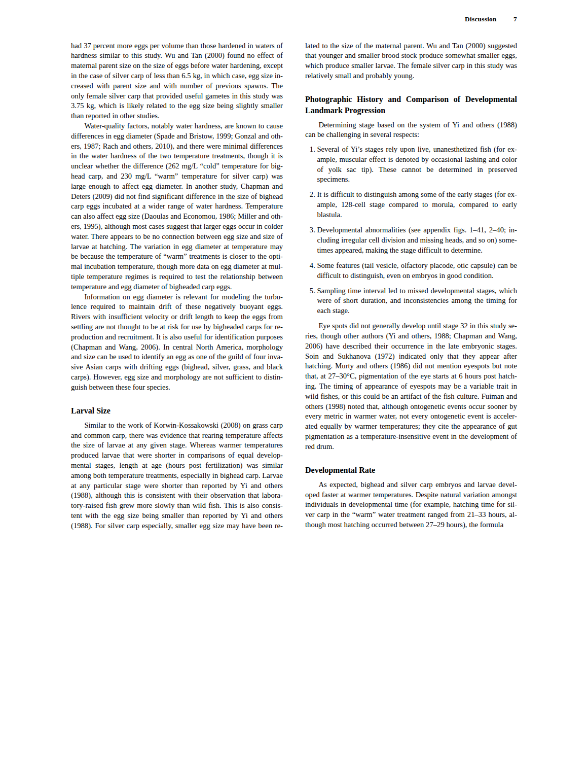Discussion7
had 37 percent more eggs per volume than those hardened in waters of hardness similar to this study. Wu and Tan (2000) found no effect of maternal parent size on the size of eggs before water hardening, except in the case of silver carp of less than 6.5 kg, in which case, egg size increased with parent size and with number of previous spawns. The only female silver carp that provided useful gametes in this study was 3.75 kg, which is likely related to the egg size being slightly smaller than reported in other studies.
Water-quality factors, notably water hardness, are known to cause differences in egg diameter (Spade and Bristow, 1999; Gonzal and others, 1987; Rach and others, 2010), and there were minimal differences in the water hardness of the two temperature treatments, though it is unclear whether the difference (262 mg/L “cold” temperature for bighead carp, and 230 mg/L “warm” temperature for silver carp) was large enough to affect egg diameter. In another study, Chapman and Deters (2009) did not find significant difference in the size of bighead carp eggs incubated at a wider range of water hardness. Temperature can also affect egg size (Daoulas and Economou, 1986; Miller and others, 1995), although most cases suggest that larger eggs occur in colder water. There appears to be no connection between egg size and size of larvae at hatching. The variation in egg diameter at temperature may be because the temperature of “warm” treatments is closer to the optimal incubation temperature, though more data on egg diameter at multiple temperature regimes is required to test the relationship between temperature and egg diameter of bigheaded carp eggs.
Information on egg diameter is relevant for modeling the turbulence required to maintain drift of these negatively buoyant eggs. Rivers with insufficient velocity or drift length to keep the eggs from settling are not thought to be at risk for use by bigheaded carps for reproduction and recruitment. It is also useful for identification purposes (Chapman and Wang, 2006). In central North America, morphology and size can be used to identify an egg as one of the guild of four invasive Asian carps with drifting eggs (bighead, silver, grass, and black carps). However, egg size and morphology are not sufficient to distinguish between these four species.
Larval Size
Similar to the work of Korwin-Kossakowski (2008) on grass carp and common carp, there was evidence that rearing temperature affects the size of larvae at any given stage. Whereas warmer temperatures produced larvae that were shorter in comparisons of equal developmental stages, length at age (hours post fertilization) was similar among both temperature treatments, especially in bighead carp. Larvae at any particular stage were shorter than reported by Yi and others (1988), although this is consistent with their observation that laboratory-raised fish grew more slowly than wild fish. This is also consistent with the egg size being smaller than reported by Yi and others (1988). For silver carp especially, smaller egg size may have been related to the size of the maternal parent. Wu and Tan (2000) suggested that younger and smaller brood stock produce somewhat smaller eggs, which produce smaller larvae. The female silver carp in this study was relatively small and probably young.
Photographic History and Comparison of Developmental Landmark Progression
Determining stage based on the system of Yi and others (1988) can be challenging in several respects:
Several of Yi’s stages rely upon live, unanesthetized fish (for example, muscular effect is denoted by occasional lashing and color of yolk sac tip). These cannot be determined in preserved specimens.
It is difficult to distinguish among some of the early stages (for example, 128-cell stage compared to morula, compared to early blastula.
Developmental abnormalities (see appendix figs. 1–41, 2–40; including irregular cell division and missing heads, and so on) sometimes appeared, making the stage difficult to determine.
Some features (tail vesicle, olfactory placode, otic capsule) can be difficult to distinguish, even on embryos in good condition.
Sampling time interval led to missed developmental stages, which were of short duration, and inconsistencies among the timing for each stage.
Eye spots did not generally develop until stage 32 in this study series, though other authors (Yi and others, 1988; Chapman and Wang, 2006) have described their occurrence in the late embryonic stages. Soin and Sukhanova (1972) indicated only that they appear after hatching. Murty and others (1986) did not mention eyespots but note that, at 27–30°C, pigmentation of the eye starts at 6 hours post hatching. The timing of appearance of eyespots may be a variable trait in wild fishes, or this could be an artifact of the fish culture. Fuiman and others (1998) noted that, although ontogenetic events occur sooner by every metric in warmer water, not every ontogenetic event is accelerated equally by warmer temperatures; they cite the appearance of gut pigmentation as a temperature-insensitive event in the development of red drum.
Developmental Rate
As expected, bighead and silver carp embryos and larvae developed faster at warmer temperatures. Despite natural variation amongst individuals in developmental time (for example, hatching time for silver carp in the “warm” water treatment ranged from 21–33 hours, although most hatching occurred between 27–29 hours), the formula